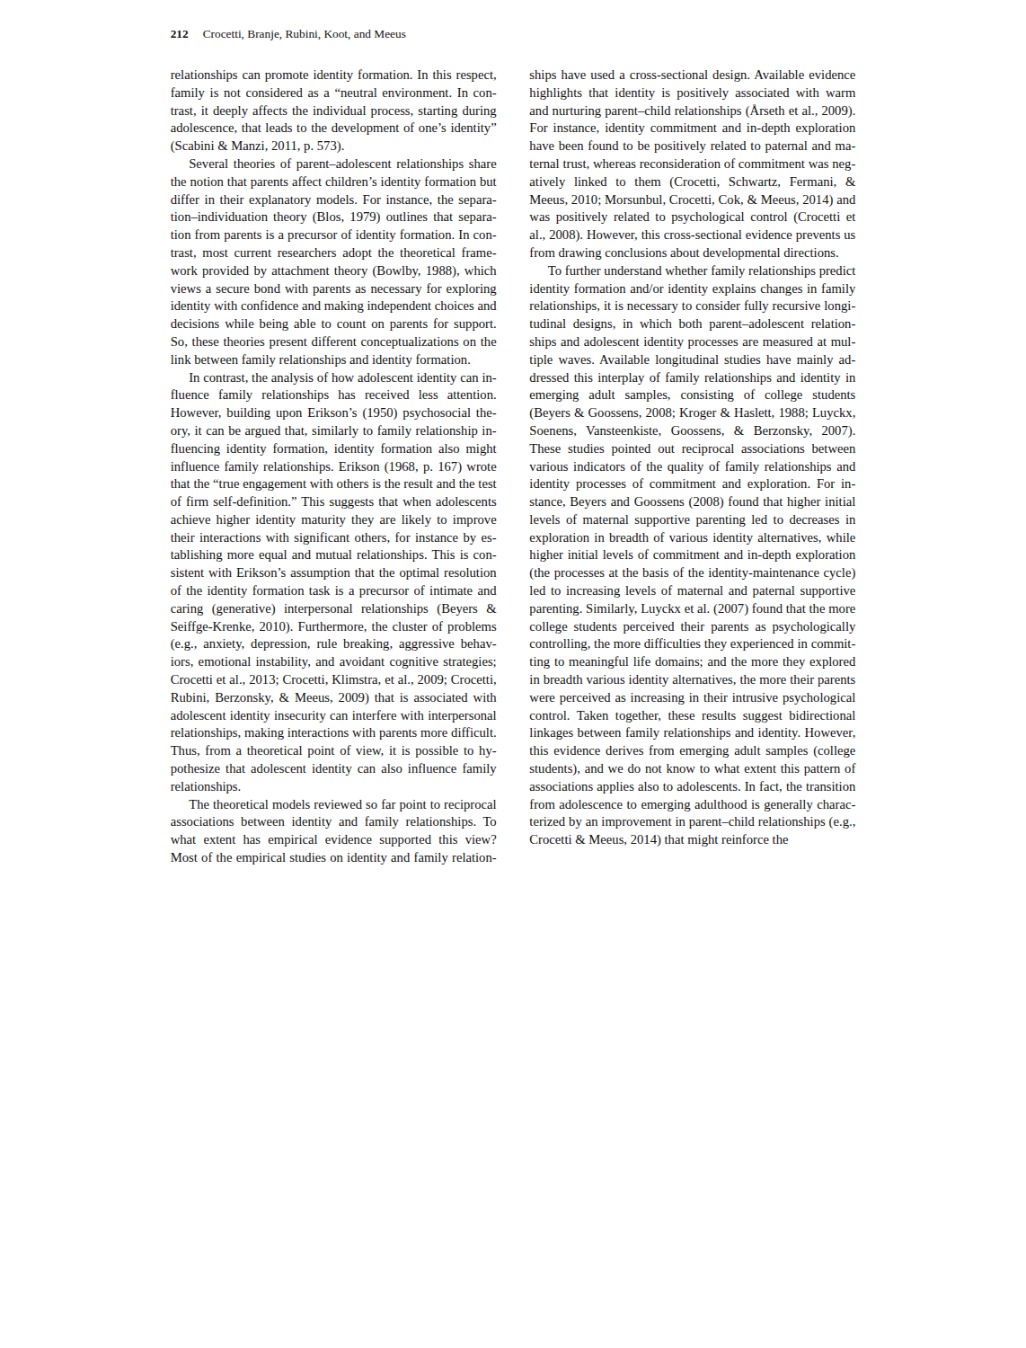212 Crocetti, Branje, Rubini, Koot, and Meeus
relationships can promote identity formation. In this respect, family is not considered as a “neutral environment. In contrast, it deeply affects the individual process, starting during adolescence, that leads to the development of one’s identity” (Scabini & Manzi, 2011, p. 573).
Several theories of parent–adolescent relationships share the notion that parents affect children’s identity formation but differ in their explanatory models. For instance, the separation–individuation theory (Blos, 1979) outlines that separation from parents is a precursor of identity formation. In contrast, most current researchers adopt the theoretical framework provided by attachment theory (Bowlby, 1988), which views a secure bond with parents as necessary for exploring identity with confidence and making independent choices and decisions while being able to count on parents for support. So, these theories present different conceptualizations on the link between family relationships and identity formation.
In contrast, the analysis of how adolescent identity can influence family relationships has received less attention. However, building upon Erikson’s (1950) psychosocial theory, it can be argued that, similarly to family relationship influencing identity formation, identity formation also might influence family relationships. Erikson (1968, p. 167) wrote that the “true engagement with others is the result and the test of firm self-definition.” This suggests that when adolescents achieve higher identity maturity they are likely to improve their interactions with significant others, for instance by establishing more equal and mutual relationships. This is consistent with Erikson’s assumption that the optimal resolution of the identity formation task is a precursor of intimate and caring (generative) interpersonal relationships (Beyers & Seiffge-Krenke, 2010). Furthermore, the cluster of problems (e.g., anxiety, depression, rule breaking, aggressive behaviors, emotional instability, and avoidant cognitive strategies; Crocetti et al., 2013; Crocetti, Klimstra, et al., 2009; Crocetti, Rubini, Berzonsky, & Meeus, 2009) that is associated with adolescent identity insecurity can interfere with interpersonal relationships, making interactions with parents more difficult. Thus, from a theoretical point of view, it is possible to hypothesize that adolescent identity can also influence family relationships.
The theoretical models reviewed so far point to reciprocal associations between identity and family relationships. To what extent has empirical evidence supported this view? Most of the empirical studies on identity and family relationships have used a cross-sectional design. Available evidence highlights that identity is positively associated with warm and nurturing parent–child relationships (Årseth et al., 2009). For instance, identity commitment and in-depth exploration have been found to be positively related to paternal and maternal trust, whereas reconsideration of commitment was negatively linked to them (Crocetti, Schwartz, Fermani, & Meeus, 2010; Morsunbul, Crocetti, Cok, & Meeus, 2014) and was positively related to psychological control (Crocetti et al., 2008). However, this cross-sectional evidence prevents us from drawing conclusions about developmental directions.
To further understand whether family relationships predict identity formation and/or identity explains changes in family relationships, it is necessary to consider fully recursive longitudinal designs, in which both parent–adolescent relationships and adolescent identity processes are measured at multiple waves. Available longitudinal studies have mainly addressed this interplay of family relationships and identity in emerging adult samples, consisting of college students (Beyers & Goossens, 2008; Kroger & Haslett, 1988; Luyckx, Soenens, Vansteenkiste, Goossens, & Berzonsky, 2007). These studies pointed out reciprocal associations between various indicators of the quality of family relationships and identity processes of commitment and exploration. For instance, Beyers and Goossens (2008) found that higher initial levels of maternal supportive parenting led to decreases in exploration in breadth of various identity alternatives, while higher initial levels of commitment and in-depth exploration (the processes at the basis of the identity-maintenance cycle) led to increasing levels of maternal and paternal supportive parenting. Similarly, Luyckx et al. (2007) found that the more college students perceived their parents as psychologically controlling, the more difficulties they experienced in committing to meaningful life domains; and the more they explored in breadth various identity alternatives, the more their parents were perceived as increasing in their intrusive psychological control. Taken together, these results suggest bidirectional linkages between family relationships and identity. However, this evidence derives from emerging adult samples (college students), and we do not know to what extent this pattern of associations applies also to adolescents. In fact, the transition from adolescence to emerging adulthood is generally characterized by an improvement in parent–child relationships (e.g., Crocetti & Meeus, 2014) that might reinforce the